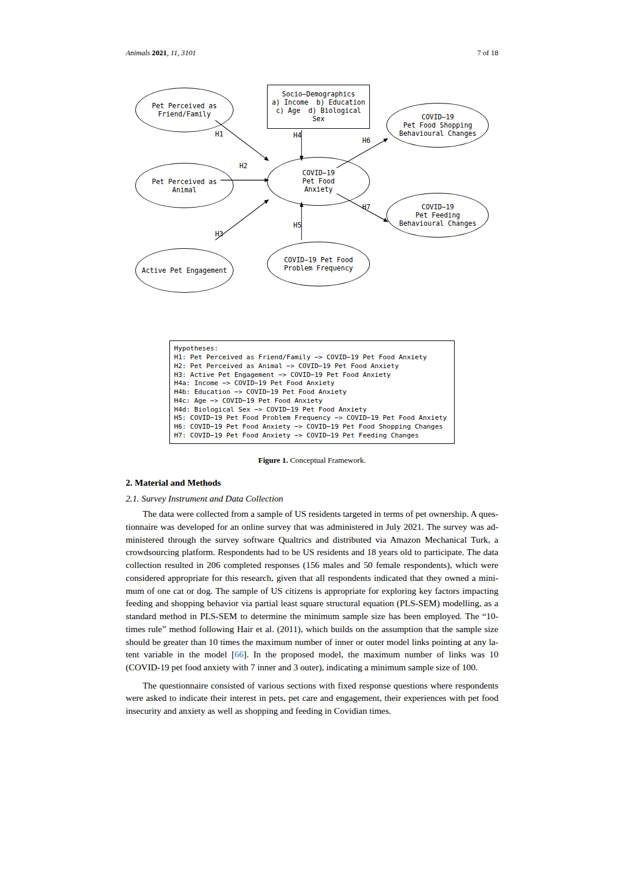Animals 2021, 11, 3101
7 of 18
Pet Perceived as
Friend/Family
Pet Perceived as Animal
Active Pet Engagement
Socio−Demographics
a) Income b) Education
c) Age d) Biological Sex
COVID−19
Pet Food
Anxiety
COVID−19 Pet Food
Problem Frequency
COVID−19
Pet Food Shopping
Behavioural Changes
COVID−19
Pet Feeding
Behavioural Changes
H1 H2 H3 H4 H5 H6 H7
Hypotheses:
H1: Pet Perceived as Friend/Family −> COVID−19 Pet Food Anxiety
H2: Pet Perceived as Animal −> COVID−19 Pet Food Anxiety
H3: Active Pet Engagement −> COVID−19 Pet Food Anxiety
H4a: Income −> COVID−19 Pet Food Anxiety
H4b: Education −> COVID−19 Pet Food Anxiety
H4c: Age −> COVID−19 Pet Food Anxiety
H4d: Biological Sex −> COVID−19 Pet Food Anxiety
H5: COVID−19 Pet Food Problem Frequency −> COVID−19 Pet Food Anxiety
H6: COVID−19 Pet Food Anxiety −> COVID−19 Pet Food Shopping Changes
H7: COVID−19 Pet Food Anxiety −> COVID−19 Pet Feeding Changes
Figure 1. Conceptual Framework.
2. Material and Methods
2.1. Survey Instrument and Data Collection
The data were collected from a sample of US residents targeted in terms of pet ownership. A questionnaire was developed for an online survey that was administered in July 2021. The survey was administered through the survey software Qualtrics and distributed via Amazon Mechanical Turk, a crowdsourcing platform. Respondents had to be US residents and 18 years old to participate. The data collection resulted in 206 completed responses (156 males and 50 female respondents), which were considered appropriate for this research, given that all respondents indicated that they owned a minimum of one cat or dog. The sample of US citizens is appropriate for exploring key factors impacting feeding and shopping behavior via partial least square structural equation (PLS-SEM) modelling, as a standard method in PLS-SEM to determine the minimum sample size has been employed. The “10-times rule” method following Hair et al. (2011), which builds on the assumption that the sample size should be greater than 10 times the maximum number of inner or outer model links pointing at any latent variable in the model [66]. In the proposed model, the maximum number of links was 10 (COVID-19 pet food anxiety with 7 inner and 3 outer), indicating a minimum sample size of 100.
The questionnaire consisted of various sections with fixed response questions where respondents were asked to indicate their interest in pets, pet care and engagement, their experiences with pet food insecurity and anxiety as well as shopping and feeding in Covidian times.